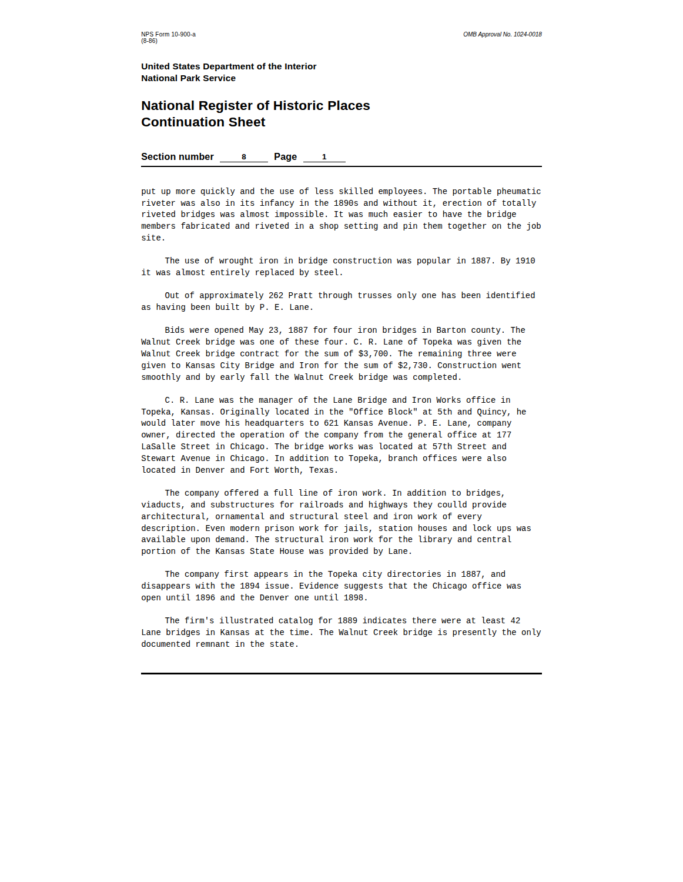NPS Form 10-900-a
(8-86)
OMB Approval No. 1024-0018
United States Department of the Interior
National Park Service
National Register of Historic Places
Continuation Sheet
Section number 8 Page 1
put up more quickly and the use of less skilled employees. The portable pheumatic riveter was also in its infancy in the 1890s and without it, erection of totally riveted bridges was almost impossible. It was much easier to have the bridge members fabricated and riveted in a shop setting and pin them together on the job site.
The use of wrought iron in bridge construction was popular in 1887. By 1910 it was almost entirely replaced by steel.
Out of approximately 262 Pratt through trusses only one has been identified as having been built by P. E. Lane.
Bids were opened May 23, 1887 for four iron bridges in Barton county. The Walnut Creek bridge was one of these four. C. R. Lane of Topeka was given the Walnut Creek bridge contract for the sum of $3,700. The remaining three were given to Kansas City Bridge and Iron for the sum of $2,730. Construction went smoothly and by early fall the Walnut Creek bridge was completed.
C. R. Lane was the manager of the Lane Bridge and Iron Works office in Topeka, Kansas. Originally located in the "Office Block" at 5th and Quincy, he would later move his headquarters to 621 Kansas Avenue. P. E. Lane, company owner, directed the operation of the company from the general office at 177 LaSalle Street in Chicago. The bridge works was located at 57th Street and Stewart Avenue in Chicago. In addition to Topeka, branch offices were also located in Denver and Fort Worth, Texas.
The company offered a full line of iron work. In addition to bridges, viaducts, and substructures for railroads and highways they coulld provide architectural, ornamental and structural steel and iron work of every description. Even modern prison work for jails, station houses and lock ups was available upon demand. The structural iron work for the library and central portion of the Kansas State House was provided by Lane.
The company first appears in the Topeka city directories in 1887, and disappears with the 1894 issue. Evidence suggests that the Chicago office was open until 1896 and the Denver one until 1898.
The firm's illustrated catalog for 1889 indicates there were at least 42 Lane bridges in Kansas at the time. The Walnut Creek bridge is presently the only documented remnant in the state.